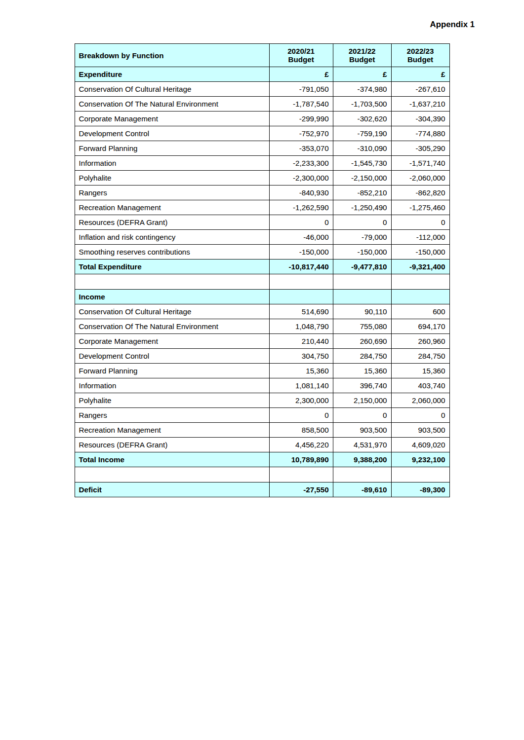Appendix 1
| Breakdown by Function | 2020/21 Budget | 2021/22 Budget | 2022/23 Budget |
| --- | --- | --- | --- |
| Expenditure | £ | £ | £ |
| Conservation Of Cultural Heritage | -791,050 | -374,980 | -267,610 |
| Conservation Of The Natural Environment | -1,787,540 | -1,703,500 | -1,637,210 |
| Corporate Management | -299,990 | -302,620 | -304,390 |
| Development Control | -752,970 | -759,190 | -774,880 |
| Forward Planning | -353,070 | -310,090 | -305,290 |
| Information | -2,233,300 | -1,545,730 | -1,571,740 |
| Polyhalite | -2,300,000 | -2,150,000 | -2,060,000 |
| Rangers | -840,930 | -852,210 | -862,820 |
| Recreation Management | -1,262,590 | -1,250,490 | -1,275,460 |
| Resources (DEFRA Grant) | 0 | 0 | 0 |
| Inflation and risk contingency | -46,000 | -79,000 | -112,000 |
| Smoothing reserves contributions | -150,000 | -150,000 | -150,000 |
| Total Expenditure | -10,817,440 | -9,477,810 | -9,321,400 |
| Income | | | |
| Conservation Of Cultural Heritage | 514,690 | 90,110 | 600 |
| Conservation Of The Natural Environment | 1,048,790 | 755,080 | 694,170 |
| Corporate Management | 210,440 | 260,690 | 260,960 |
| Development Control | 304,750 | 284,750 | 284,750 |
| Forward Planning | 15,360 | 15,360 | 15,360 |
| Information | 1,081,140 | 396,740 | 403,740 |
| Polyhalite | 2,300,000 | 2,150,000 | 2,060,000 |
| Rangers | 0 | 0 | 0 |
| Recreation Management | 858,500 | 903,500 | 903,500 |
| Resources (DEFRA Grant) | 4,456,220 | 4,531,970 | 4,609,020 |
| Total Income | 10,789,890 | 9,388,200 | 9,232,100 |
| Deficit | -27,550 | -89,610 | -89,300 |